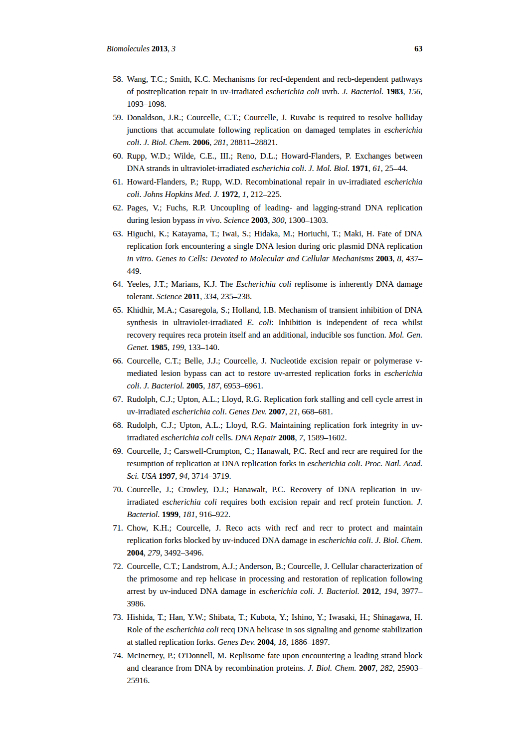Biomolecules 2013, 3 63
58. Wang, T.C.; Smith, K.C. Mechanisms for recf-dependent and recb-dependent pathways of postreplication repair in uv-irradiated escherichia coli uvrb. J. Bacteriol. 1983, 156, 1093–1098.
59. Donaldson, J.R.; Courcelle, C.T.; Courcelle, J. Ruvabc is required to resolve holliday junctions that accumulate following replication on damaged templates in escherichia coli. J. Biol. Chem. 2006, 281, 28811–28821.
60. Rupp, W.D.; Wilde, C.E., III.; Reno, D.L.; Howard-Flanders, P. Exchanges between DNA strands in ultraviolet-irradiated escherichia coli. J. Mol. Biol. 1971, 61, 25–44.
61. Howard-Flanders, P.; Rupp, W.D. Recombinational repair in uv-irradiated escherichia coli. Johns Hopkins Med. J. 1972, 1, 212–225.
62. Pages, V.; Fuchs, R.P. Uncoupling of leading- and lagging-strand DNA replication during lesion bypass in vivo. Science 2003, 300, 1300–1303.
63. Higuchi, K.; Katayama, T.; Iwai, S.; Hidaka, M.; Horiuchi, T.; Maki, H. Fate of DNA replication fork encountering a single DNA lesion during oric plasmid DNA replication in vitro. Genes to Cells: Devoted to Molecular and Cellular Mechanisms 2003, 8, 437–449.
64. Yeeles, J.T.; Marians, K.J. The Escherichia coli replisome is inherently DNA damage tolerant. Science 2011, 334, 235–238.
65. Khidhir, M.A.; Casaregola, S.; Holland, I.B. Mechanism of transient inhibition of DNA synthesis in ultraviolet-irradiated E. coli: Inhibition is independent of reca whilst recovery requires reca protein itself and an additional, inducible sos function. Mol. Gen. Genet. 1985, 199, 133–140.
66. Courcelle, C.T.; Belle, J.J.; Courcelle, J. Nucleotide excision repair or polymerase v-mediated lesion bypass can act to restore uv-arrested replication forks in escherichia coli. J. Bacteriol. 2005, 187, 6953–6961.
67. Rudolph, C.J.; Upton, A.L.; Lloyd, R.G. Replication fork stalling and cell cycle arrest in uv-irradiated escherichia coli. Genes Dev. 2007, 21, 668–681.
68. Rudolph, C.J.; Upton, A.L.; Lloyd, R.G. Maintaining replication fork integrity in uv-irradiated escherichia coli cells. DNA Repair 2008, 7, 1589–1602.
69. Courcelle, J.; Carswell-Crumpton, C.; Hanawalt, P.C. Recf and recr are required for the resumption of replication at DNA replication forks in escherichia coli. Proc. Natl. Acad. Sci. USA 1997, 94, 3714–3719.
70. Courcelle, J.; Crowley, D.J.; Hanawalt, P.C. Recovery of DNA replication in uv-irradiated escherichia coli requires both excision repair and recf protein function. J. Bacteriol. 1999, 181, 916–922.
71. Chow, K.H.; Courcelle, J. Reco acts with recf and recr to protect and maintain replication forks blocked by uv-induced DNA damage in escherichia coli. J. Biol. Chem. 2004, 279, 3492–3496.
72. Courcelle, C.T.; Landstrom, A.J.; Anderson, B.; Courcelle, J. Cellular characterization of the primosome and rep helicase in processing and restoration of replication following arrest by uv-induced DNA damage in escherichia coli. J. Bacteriol. 2012, 194, 3977–3986.
73. Hishida, T.; Han, Y.W.; Shibata, T.; Kubota, Y.; Ishino, Y.; Iwasaki, H.; Shinagawa, H. Role of the escherichia coli recq DNA helicase in sos signaling and genome stabilization at stalled replication forks. Genes Dev. 2004, 18, 1886–1897.
74. McInerney, P.; O'Donnell, M. Replisome fate upon encountering a leading strand block and clearance from DNA by recombination proteins. J. Biol. Chem. 2007, 282, 25903–25916.